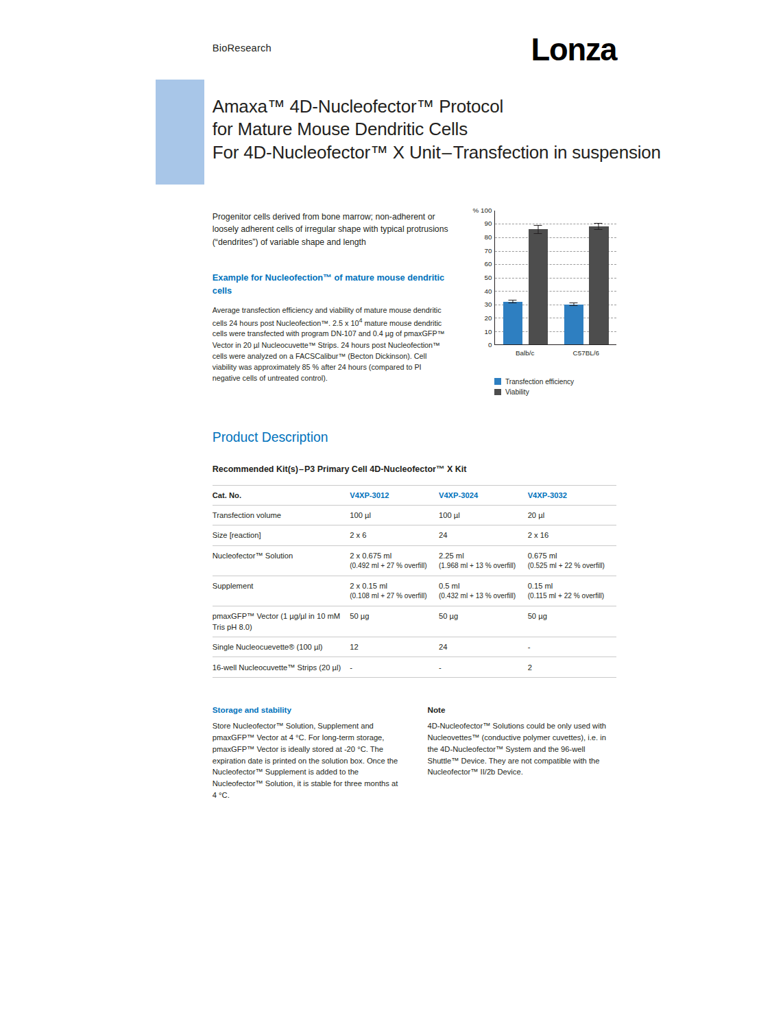BioResearch
Lonza
Amaxa™ 4D-Nucleofector™ Protocol
for Mature Mouse Dendritic Cells
For 4D-Nucleofector™ X Unit – Transfection in suspension
Progenitor cells derived from bone marrow; non-adherent or loosely adherent cells of irregular shape with typical protrusions (“dendrites”) of variable shape and length
Example for Nucleofection™ of mature mouse dendritic cells
Average transfection efficiency and viability of mature mouse dendritic cells 24 hours post Nucleofection™. 2.5 x 104 mature mouse dendritic cells were transfected with program DN-107 and 0.4 µg of pmaxGFP™ Vector in 20 µl Nucleocuvette™ Strips. 24 hours post Nucleofection™ cells were analyzed on a FACSCalibur™ (Becton Dickinson). Cell viability was approximately 85 % after 24 hours (compared to PI negative cells of untreated control).
% 100 90 80 70 60 50 40 30 20 10 0
Balb/c C57BL/6
Transfection efficiency
Viability
Product Description
Recommended Kit(s) – P3 Primary Cell 4D-Nucleofector™ X Kit
| Cat. No. | V4XP-3012 | V4XP-3024 | V4XP-3032 |
| --- | --- | --- | --- |
| Transfection volume | 100 µl | 100 µl | 20 µl |
| Size [reaction] | 2 x 6 | 24 | 2 x 16 |
| Nucleofector™ Solution | 2 x 0.675 ml (0.492 ml + 27 % overfill) | 2.25 ml (1.968 ml + 13 % overfill) | 0.675 ml (0.525 ml + 22 % overfill) |
| Supplement | 2 x 0.15 ml (0.108 ml + 27 % overfill) | 0.5 ml (0.432 ml + 13 % overfill) | 0.15 ml (0.115 ml + 22 % overfill) |
| pmaxGFP™ Vector (1 µg/µl in 10 mM Tris pH 8.0) | 50 µg | 50 µg | 50 µg |
| Single Nucleocuevette® (100 µl) | 12 | 24 | - |
| 16-well Nucleocuvette™ Strips (20 µl) | - | - | 2 |
Storage and stability
Store Nucleofector™ Solution, Supplement and pmaxGFP™ Vector at 4 °C. For long-term storage, pmaxGFP™ Vector is ideally stored at -20 °C. The expiration date is printed on the solution box. Once the Nucleofector™ Supplement is added to the Nucleofector™ Solution, it is stable for three months at 4 °C.
Note
4D-Nucleofector™ Solutions could be only used with Nucleovettes™ (conductive polymer cuvettes), i.e. in the 4D-Nucleofector™ System and the 96-well Shuttle™ Device. They are not compatible with the Nucleofector™ II/2b Device.